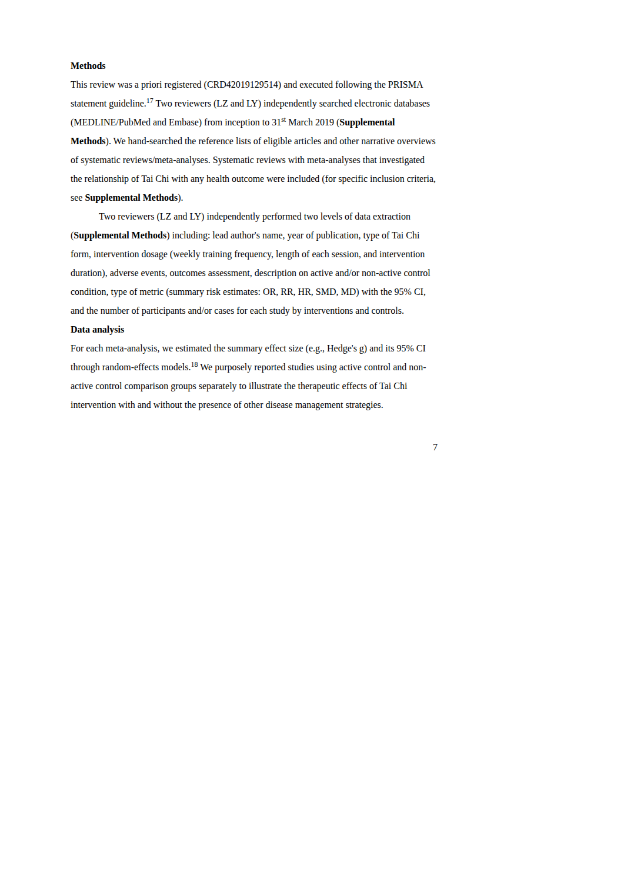Methods
This review was a priori registered (CRD42019129514) and executed following the PRISMA statement guideline.17 Two reviewers (LZ and LY) independently searched electronic databases (MEDLINE/PubMed and Embase) from inception to 31st March 2019 (Supplemental Methods). We hand-searched the reference lists of eligible articles and other narrative overviews of systematic reviews/meta-analyses. Systematic reviews with meta-analyses that investigated the relationship of Tai Chi with any health outcome were included (for specific inclusion criteria, see Supplemental Methods).
Two reviewers (LZ and LY) independently performed two levels of data extraction (Supplemental Methods) including: lead author's name, year of publication, type of Tai Chi form, intervention dosage (weekly training frequency, length of each session, and intervention duration), adverse events, outcomes assessment, description on active and/or non-active control condition, type of metric (summary risk estimates: OR, RR, HR, SMD, MD) with the 95% CI, and the number of participants and/or cases for each study by interventions and controls.
Data analysis
For each meta-analysis, we estimated the summary effect size (e.g., Hedge's g) and its 95% CI through random-effects models.18 We purposely reported studies using active control and non-active control comparison groups separately to illustrate the therapeutic effects of Tai Chi intervention with and without the presence of other disease management strategies.
7